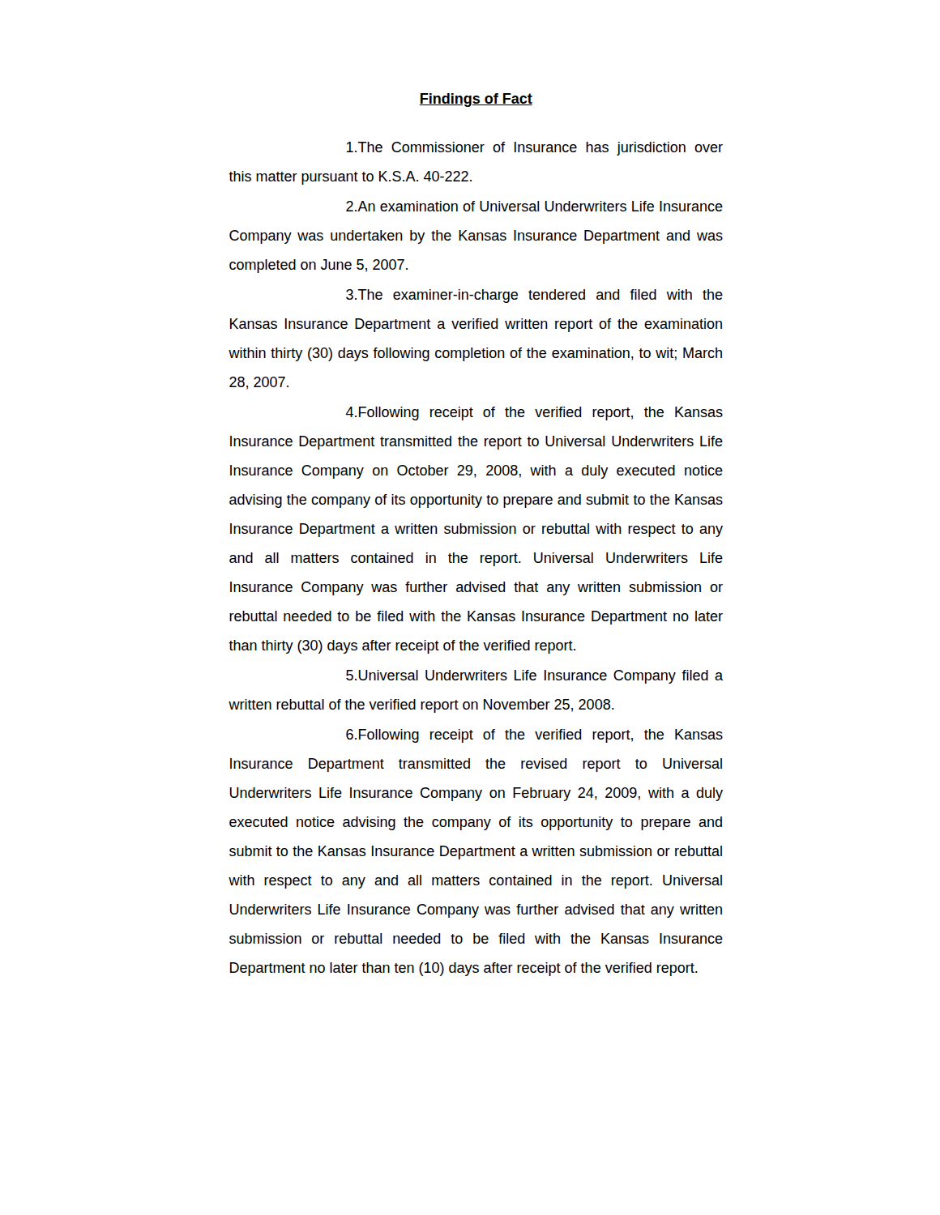Findings of Fact
1. The Commissioner of Insurance has jurisdiction over this matter pursuant to K.S.A. 40-222.
2. An examination of Universal Underwriters Life Insurance Company was undertaken by the Kansas Insurance Department and was completed on June 5, 2007.
3. The examiner-in-charge tendered and filed with the Kansas Insurance Department a verified written report of the examination within thirty (30) days following completion of the examination, to wit; March 28, 2007.
4. Following receipt of the verified report, the Kansas Insurance Department transmitted the report to Universal Underwriters Life Insurance Company on October 29, 2008, with a duly executed notice advising the company of its opportunity to prepare and submit to the Kansas Insurance Department a written submission or rebuttal with respect to any and all matters contained in the report. Universal Underwriters Life Insurance Company was further advised that any written submission or rebuttal needed to be filed with the Kansas Insurance Department no later than thirty (30) days after receipt of the verified report.
5. Universal Underwriters Life Insurance Company filed a written rebuttal of the verified report on November 25, 2008.
6. Following receipt of the verified report, the Kansas Insurance Department transmitted the revised report to Universal Underwriters Life Insurance Company on February 24, 2009, with a duly executed notice advising the company of its opportunity to prepare and submit to the Kansas Insurance Department a written submission or rebuttal with respect to any and all matters contained in the report. Universal Underwriters Life Insurance Company was further advised that any written submission or rebuttal needed to be filed with the Kansas Insurance Department no later than ten (10) days after receipt of the verified report.